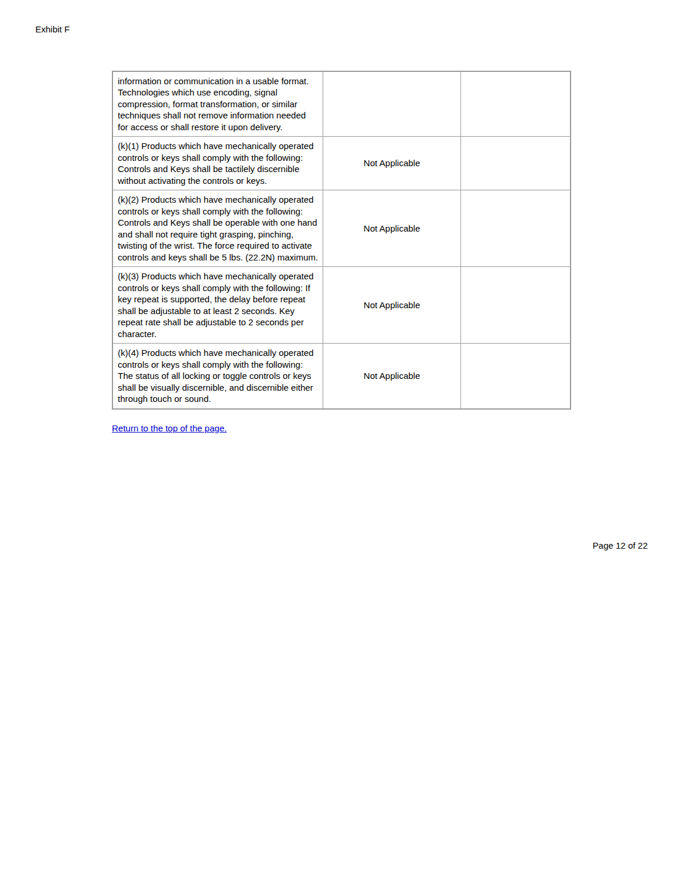Exhibit F
| information or communication in a usable format. Technologies which use encoding, signal compression, format transformation, or similar techniques shall not remove information needed for access or shall restore it upon delivery. | | |
| (k)(1) Products which have mechanically operated controls or keys shall comply with the following: Controls and Keys shall be tactilely discernible without activating the controls or keys. | Not Applicable | |
| (k)(2) Products which have mechanically operated controls or keys shall comply with the following: Controls and Keys shall be operable with one hand and shall not require tight grasping, pinching, twisting of the wrist. The force required to activate controls and keys shall be 5 lbs. (22.2N) maximum. | Not Applicable | |
| (k)(3) Products which have mechanically operated controls or keys shall comply with the following: If key repeat is supported, the delay before repeat shall be adjustable to at least 2 seconds. Key repeat rate shall be adjustable to 2 seconds per character. | Not Applicable | |
| (k)(4) Products which have mechanically operated controls or keys shall comply with the following: The status of all locking or toggle controls or keys shall be visually discernible, and discernible either through touch or sound. | Not Applicable | |
Return to the top of the page.
Page 12 of 22